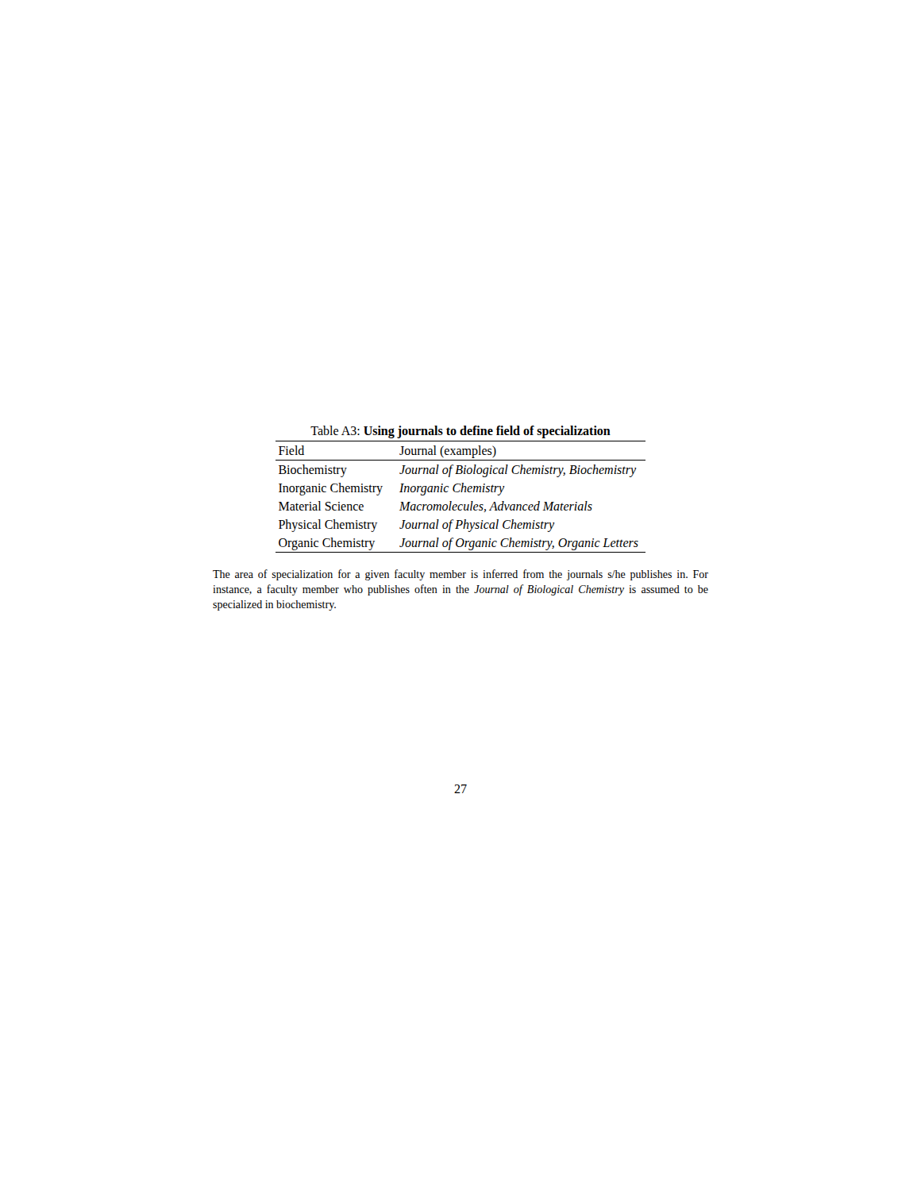Table A3: Using journals to define field of specialization
| Field | Journal (examples) |
| --- | --- |
| Biochemistry | Journal of Biological Chemistry, Biochemistry |
| Inorganic Chemistry | Inorganic Chemistry |
| Material Science | Macromolecules, Advanced Materials |
| Physical Chemistry | Journal of Physical Chemistry |
| Organic Chemistry | Journal of Organic Chemistry, Organic Letters |
The area of specialization for a given faculty member is inferred from the journals s/he publishes in. For instance, a faculty member who publishes often in the Journal of Biological Chemistry is assumed to be specialized in biochemistry.
27